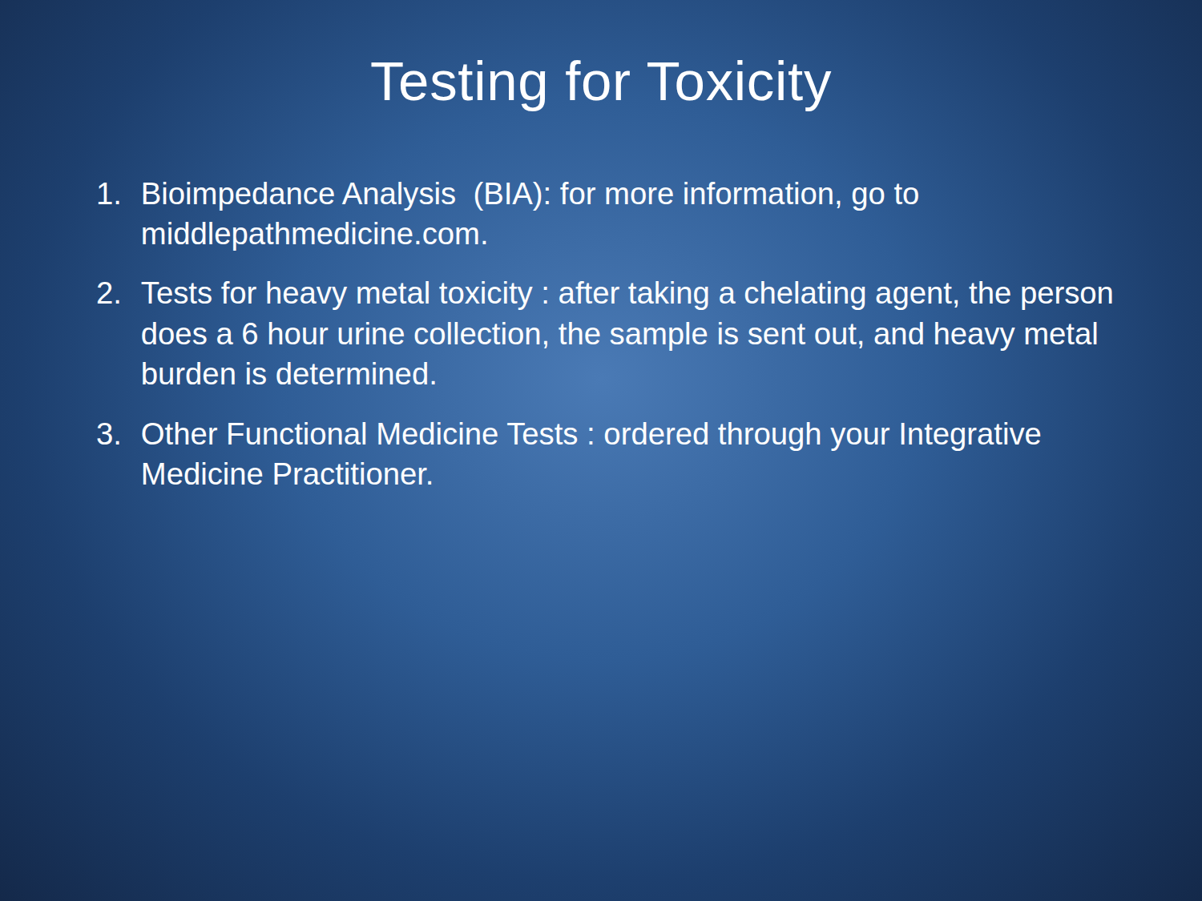Testing for Toxicity
Bioimpedance Analysis (BIA): for more information, go to middlepathmedicine.com.
Tests for heavy metal toxicity : after taking a chelating agent, the person does a 6 hour urine collection, the sample is sent out, and heavy metal burden is determined.
Other Functional Medicine Tests : ordered through your Integrative Medicine Practitioner.